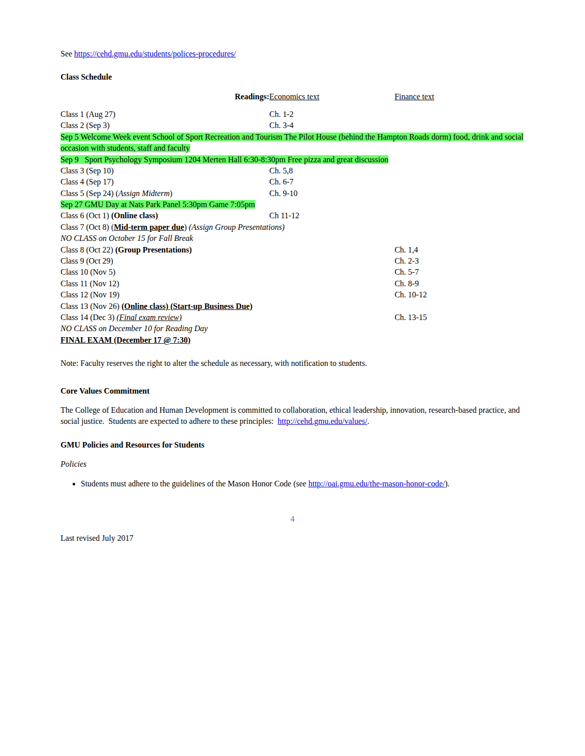See https://cehd.gmu.edu/students/polices-procedures/
Class Schedule
| Readings: | Economics text | Finance text |
| Class 1 (Aug 27) | Ch. 1-2 | |
| Class 2 (Sep 3) | Ch. 3-4 | |
| Sep 5 Welcome Week event School of Sport Recreation and Tourism The Pilot House (behind the Hampton Roads dorm) food, drink and social occasion with students, staff and faculty |
| Sep 9 Sport Psychology Symposium 1204 Merten Hall 6:30-8:30pm Free pizza and great discussion |
| Class 3 (Sep 10) | Ch. 5,8 | |
| Class 4 (Sep 17) | Ch. 6-7 | |
| Class 5 (Sep 24) ( Assign Midterm ) | Ch. 9-10 | |
| Sep 27 GMU Day at Nats Park Panel 5:30pm Game 7:05pm |
| Class 6 (Oct 1) (Online class) | Ch 11-12 | |
| Class 7 (Oct 8) ( Mid-term paper due ) (Assign Group Presentations) |
| NO CLASS on October 15 for Fall Break |
| Class 8 (Oct 22) (Group Presentations) | | Ch. 1,4 |
| Class 9 (Oct 29) | | Ch. 2-3 |
| Class 10 (Nov 5) | | Ch. 5-7 |
| Class 11 (Nov 12) | | Ch. 8-9 |
| Class 12 (Nov 19) | | Ch. 10-12 |
| Class 13 (Nov 26) (Online class) (Start-up Business Due) |
| Class 14 (Dec 3) (Final exam review) | | Ch. 13-15 |
| NO CLASS on December 10 for Reading Day |
| FINAL EXAM (December 17 @ 7:30) |
Note: Faculty reserves the right to alter the schedule as necessary, with notification to students.
Core Values Commitment
The College of Education and Human Development is committed to collaboration, ethical leadership, innovation, research-based practice, and social justice. Students are expected to adhere to these principles: http://cehd.gmu.edu/values/.
GMU Policies and Resources for Students
Policies
Students must adhere to the guidelines of the Mason Honor Code (see http://oai.gmu.edu/the-mason-honor-code/).
4
Last revised July 2017